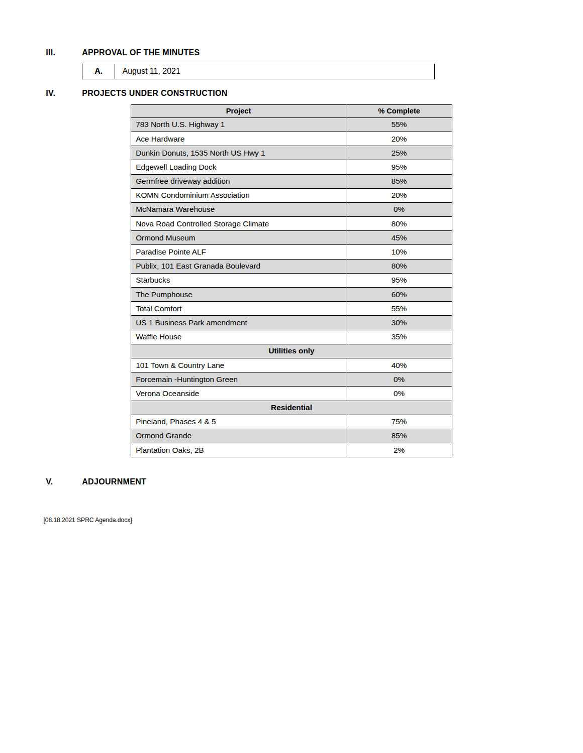III. APPROVAL OF THE MINUTES
A.
August 11, 2021
IV. PROJECTS UNDER CONSTRUCTION
| Project | % Complete |
| --- | --- |
| 783 North U.S. Highway 1 | 55% |
| Ace Hardware | 20% |
| Dunkin Donuts, 1535 North US Hwy 1 | 25% |
| Edgewell Loading Dock | 95% |
| Germfree driveway addition | 85% |
| KOMN Condominium Association | 20% |
| McNamara Warehouse | 0% |
| Nova Road Controlled Storage Climate | 80% |
| Ormond Museum | 45% |
| Paradise Pointe ALF | 10% |
| Publix, 101 East Granada Boulevard | 80% |
| Starbucks | 95% |
| The Pumphouse | 60% |
| Total Comfort | 55% |
| US 1 Business Park amendment | 30% |
| Waffle House | 35% |
| Utilities only |
| 101 Town & Country Lane | 40% |
| Forcemain -Huntington Green | 0% |
| Verona Oceanside | 0% |
| Residential |
| Pineland, Phases 4 & 5 | 75% |
| Ormond Grande | 85% |
| Plantation Oaks, 2B | 2% |
V. ADJOURNMENT
[08.18.2021 SPRC Agenda.docx]